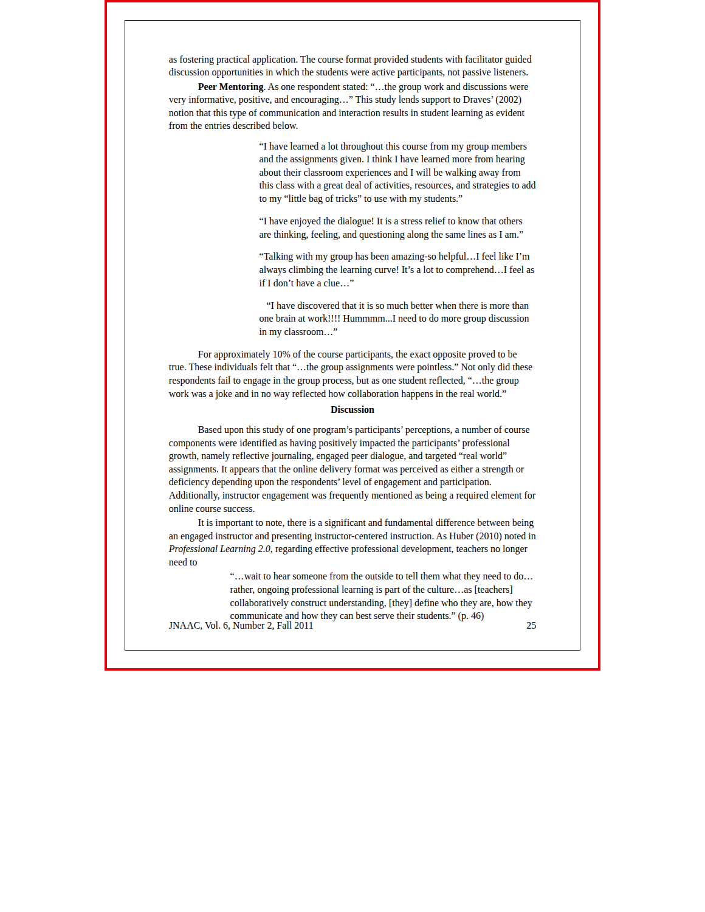as fostering practical application. The course format provided students with facilitator guided discussion opportunities in which the students were active participants, not passive listeners.
Peer Mentoring. As one respondent stated: “…the group work and discussions were very informative, positive, and encouraging…” This study lends support to Draves’ (2002) notion that this type of communication and interaction results in student learning as evident from the entries described below.
“I have learned a lot throughout this course from my group members and the assignments given. I think I have learned more from hearing about their classroom experiences and I will be walking away from this class with a great deal of activities, resources, and strategies to add to my “little bag of tricks” to use with my students.”
“I have enjoyed the dialogue! It is a stress relief to know that others are thinking, feeling, and questioning along the same lines as I am.”
“Talking with my group has been amazing-so helpful…I feel like I’m always climbing the learning curve! It’s a lot to comprehend…I feel as if I don’t have a clue…”
“I have discovered that it is so much better when there is more than one brain at work!!!! Hummmm...I need to do more group discussion in my classroom…”
For approximately 10% of the course participants, the exact opposite proved to be true. These individuals felt that “…the group assignments were pointless.” Not only did these respondents fail to engage in the group process, but as one student reflected, “…the group work was a joke and in no way reflected how collaboration happens in the real world.”
Discussion
Based upon this study of one program’s participants’ perceptions, a number of course components were identified as having positively impacted the participants’ professional growth, namely reflective journaling, engaged peer dialogue, and targeted “real world” assignments. It appears that the online delivery format was perceived as either a strength or deficiency depending upon the respondents’ level of engagement and participation. Additionally, instructor engagement was frequently mentioned as being a required element for online course success.
It is important to note, there is a significant and fundamental difference between being an engaged instructor and presenting instructor-centered instruction. As Huber (2010) noted in Professional Learning 2.0, regarding effective professional development, teachers no longer need to
“…wait to hear someone from the outside to tell them what they need to do…rather, ongoing professional learning is part of the culture…as [teachers] collaboratively construct understanding, [they] define who they are, how they communicate and how they can best serve their students.” (p. 46)
JNAAC, Vol. 6, Number 2, Fall 2011 25